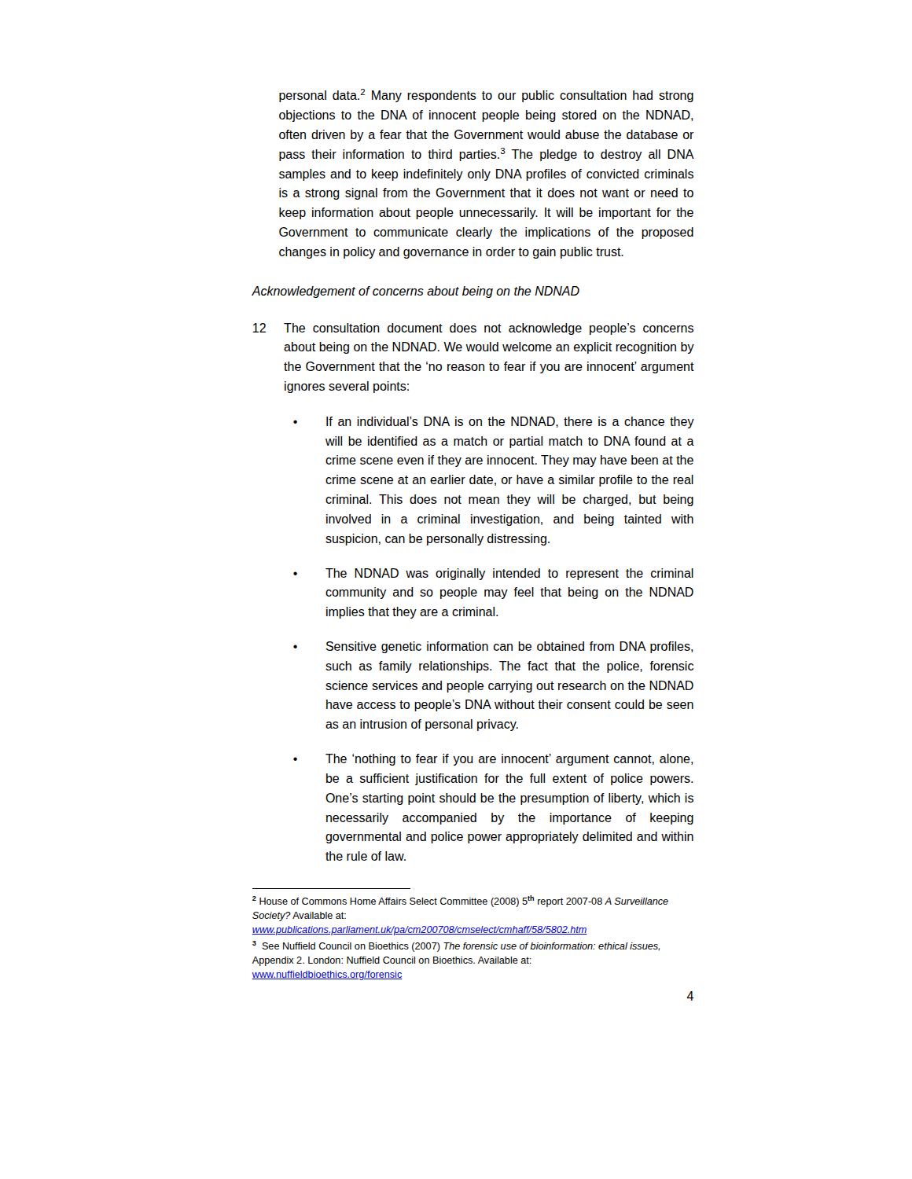personal data.2 Many respondents to our public consultation had strong objections to the DNA of innocent people being stored on the NDNAD, often driven by a fear that the Government would abuse the database or pass their information to third parties.3 The pledge to destroy all DNA samples and to keep indefinitely only DNA profiles of convicted criminals is a strong signal from the Government that it does not want or need to keep information about people unnecessarily. It will be important for the Government to communicate clearly the implications of the proposed changes in policy and governance in order to gain public trust.
Acknowledgement of concerns about being on the NDNAD
12
The consultation document does not acknowledge people’s concerns about being on the NDNAD. We would welcome an explicit recognition by the Government that the ‘no reason to fear if you are innocent’ argument ignores several points:
If an individual’s DNA is on the NDNAD, there is a chance they will be identified as a match or partial match to DNA found at a crime scene even if they are innocent. They may have been at the crime scene at an earlier date, or have a similar profile to the real criminal. This does not mean they will be charged, but being involved in a criminal investigation, and being tainted with suspicion, can be personally distressing.
The NDNAD was originally intended to represent the criminal community and so people may feel that being on the NDNAD implies that they are a criminal.
Sensitive genetic information can be obtained from DNA profiles, such as family relationships. The fact that the police, forensic science services and people carrying out research on the NDNAD have access to people’s DNA without their consent could be seen as an intrusion of personal privacy.
The ‘nothing to fear if you are innocent’ argument cannot, alone, be a sufficient justification for the full extent of police powers. One’s starting point should be the presumption of liberty, which is necessarily accompanied by the importance of keeping governmental and police power appropriately delimited and within the rule of law.
2 House of Commons Home Affairs Select Committee (2008) 5th report 2007-08 A Surveillance Society? Available at:
www.publications.parliament.uk/pa/cm200708/cmselect/cmhaff/58/5802.htm
3 See Nuffield Council on Bioethics (2007) The forensic use of bioinformation: ethical issues, Appendix 2. London: Nuffield Council on Bioethics. Available at:
www.nuffieldbioethics.org/forensic
4